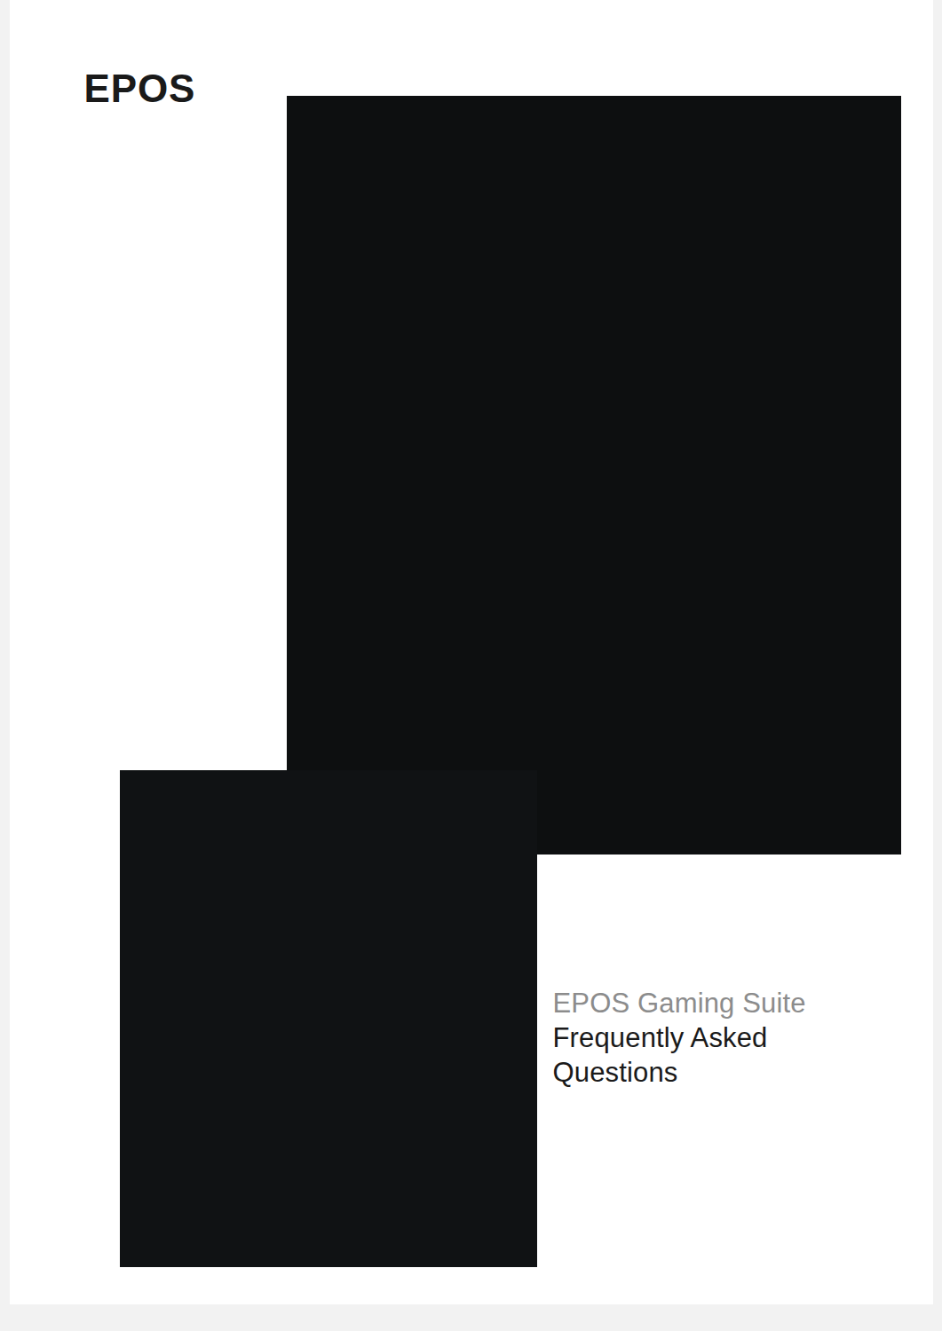EPOS
EPOS Gaming Suite
Frequently Asked
Questions